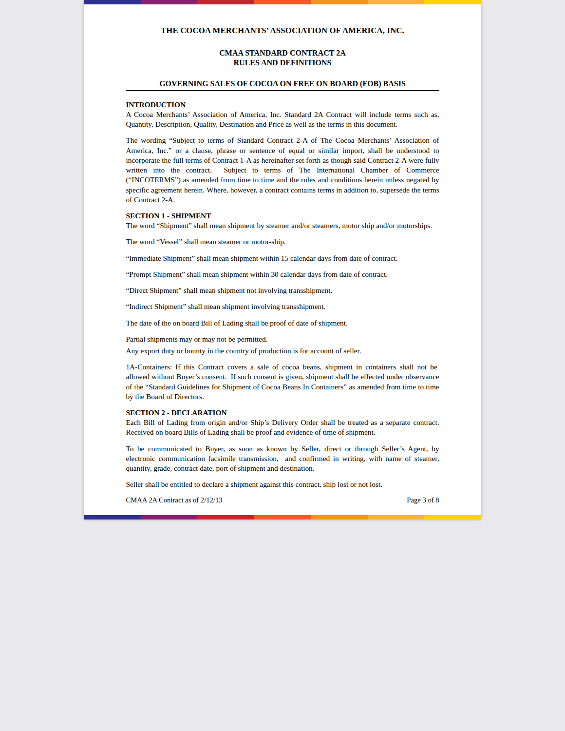THE COCOA MERCHANTS’ ASSOCIATION OF AMERICA, INC.
CMAA STANDARD CONTRACT 2A
RULES AND DEFINITIONS
GOVERNING SALES OF COCOA ON FREE ON BOARD (FOB) BASIS
INTRODUCTION
A Cocoa Merchants’ Association of America, Inc. Standard 2A Contract will include terms such as, Quantity, Description, Quality, Destination and Price as well as the terms in this document.
The wording “Subject to terms of Standard Contract 2-A of The Cocoa Merchants’ Association of America, Inc.” or a clause, phrase or sentence of equal or similar import, shall be understood to incorporate the full terms of Contract 1-A as hereinafter set forth as though said Contract 2-A were fully written into the contract. Subject to terms of The International Chamber of Commerce (“INCOTERMS”) as amended from time to time and the rules and conditions herein unless negated by specific agreement herein. Where, however, a contract contains terms in addition to, supersede the terms of Contract 2-A.
SECTION 1 - SHIPMENT
The word “Shipment” shall mean shipment by steamer and/or steamers, motor ship and/or motorships.
The word “Vessel” shall mean steamer or motor-ship.
“Immediate Shipment” shall mean shipment within 15 calendar days from date of contract.
“Prompt Shipment” shall mean shipment within 30 calendar days from date of contract.
“Direct Shipment” shall mean shipment not involving transshipment.
“Indirect Shipment” shall mean shipment involving transshipment.
The date of the on board Bill of Lading shall be proof of date of shipment.
Partial shipments may or may not be permitted.
Any export duty or bounty in the country of production is for account of seller.
1A-Containers: If this Contract covers a sale of cocoa beans, shipment in containers shall not be allowed without Buyer’s consent. If such consent is given, shipment shall be effected under observance of the “Standard Guidelines for Shipment of Cocoa Beans In Containers” as amended from time to time by the Board of Directors.
SECTION 2 - DECLARATION
Each Bill of Lading from origin and/or Ship’s Delivery Order shall be treated as a separate contract. Received on board Bills of Lading shall be proof and evidence of time of shipment.
To be communicated to Buyer, as soon as known by Seller, direct or through Seller’s Agent, by electronic communication facsimile transmission, and confirmed in writing, with name of steamer, quantity, grade, contract date, port of shipment and destination.
Seller shall be entitled to declare a shipment against this contract, ship lost or not lost.
CMAA 2A Contract as of 2/12/13 Page 3 of 8